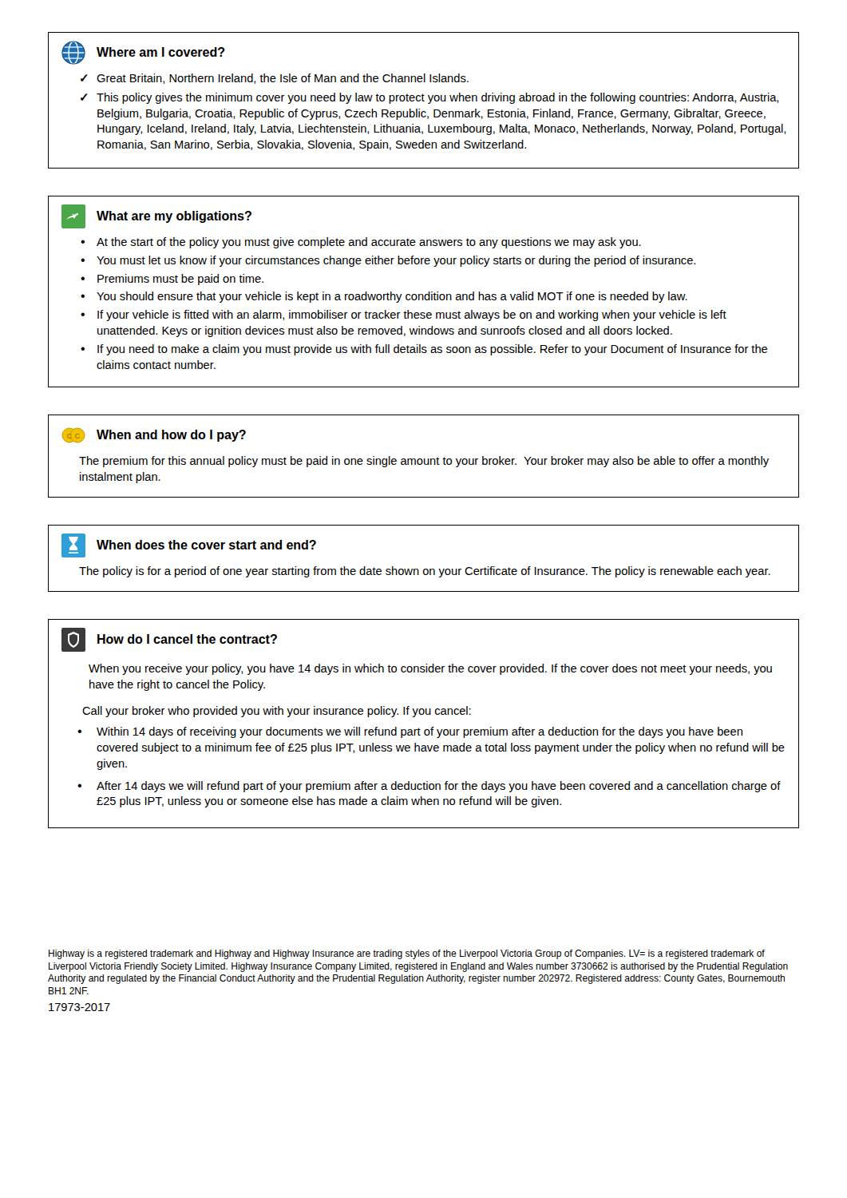Where am I covered?
Great Britain, Northern Ireland, the Isle of Man and the Channel Islands.
This policy gives the minimum cover you need by law to protect you when driving abroad in the following countries: Andorra, Austria, Belgium, Bulgaria, Croatia, Republic of Cyprus, Czech Republic, Denmark, Estonia, Finland, France, Germany, Gibraltar, Greece, Hungary, Iceland, Ireland, Italy, Latvia, Liechtenstein, Lithuania, Luxembourg, Malta, Monaco, Netherlands, Norway, Poland, Portugal, Romania, San Marino, Serbia, Slovakia, Slovenia, Spain, Sweden and Switzerland.
What are my obligations?
At the start of the policy you must give complete and accurate answers to any questions we may ask you.
You must let us know if your circumstances change either before your policy starts or during the period of insurance.
Premiums must be paid on time.
You should ensure that your vehicle is kept in a roadworthy condition and has a valid MOT if one is needed by law.
If your vehicle is fitted with an alarm, immobiliser or tracker these must always be on and working when your vehicle is left unattended. Keys or ignition devices must also be removed, windows and sunroofs closed and all doors locked.
If you need to make a claim you must provide us with full details as soon as possible. Refer to your Document of Insurance for the claims contact number.
C C
When and how do I pay?
The premium for this annual policy must be paid in one single amount to your broker. Your broker may also be able to offer a monthly instalment plan.
When does the cover start and end?
The policy is for a period of one year starting from the date shown on your Certificate of Insurance. The policy is renewable each year.
How do I cancel the contract?
When you receive your policy, you have 14 days in which to consider the cover provided. If the cover does not meet your needs, you have the right to cancel the Policy.
Call your broker who provided you with your insurance policy. If you cancel:
Within 14 days of receiving your documents we will refund part of your premium after a deduction for the days you have been covered subject to a minimum fee of £25 plus IPT, unless we have made a total loss payment under the policy when no refund will be given.
After 14 days we will refund part of your premium after a deduction for the days you have been covered and a cancellation charge of £25 plus IPT, unless you or someone else has made a claim when no refund will be given.
Highway is a registered trademark and Highway and Highway Insurance are trading styles of the Liverpool Victoria Group of Companies. LV= is a registered trademark of Liverpool Victoria Friendly Society Limited. Highway Insurance Company Limited, registered in England and Wales number 3730662 is authorised by the Prudential Regulation Authority and regulated by the Financial Conduct Authority and the Prudential Regulation Authority, register number 202972. Registered address: County Gates, Bournemouth BH1 2NF.
17973-2017